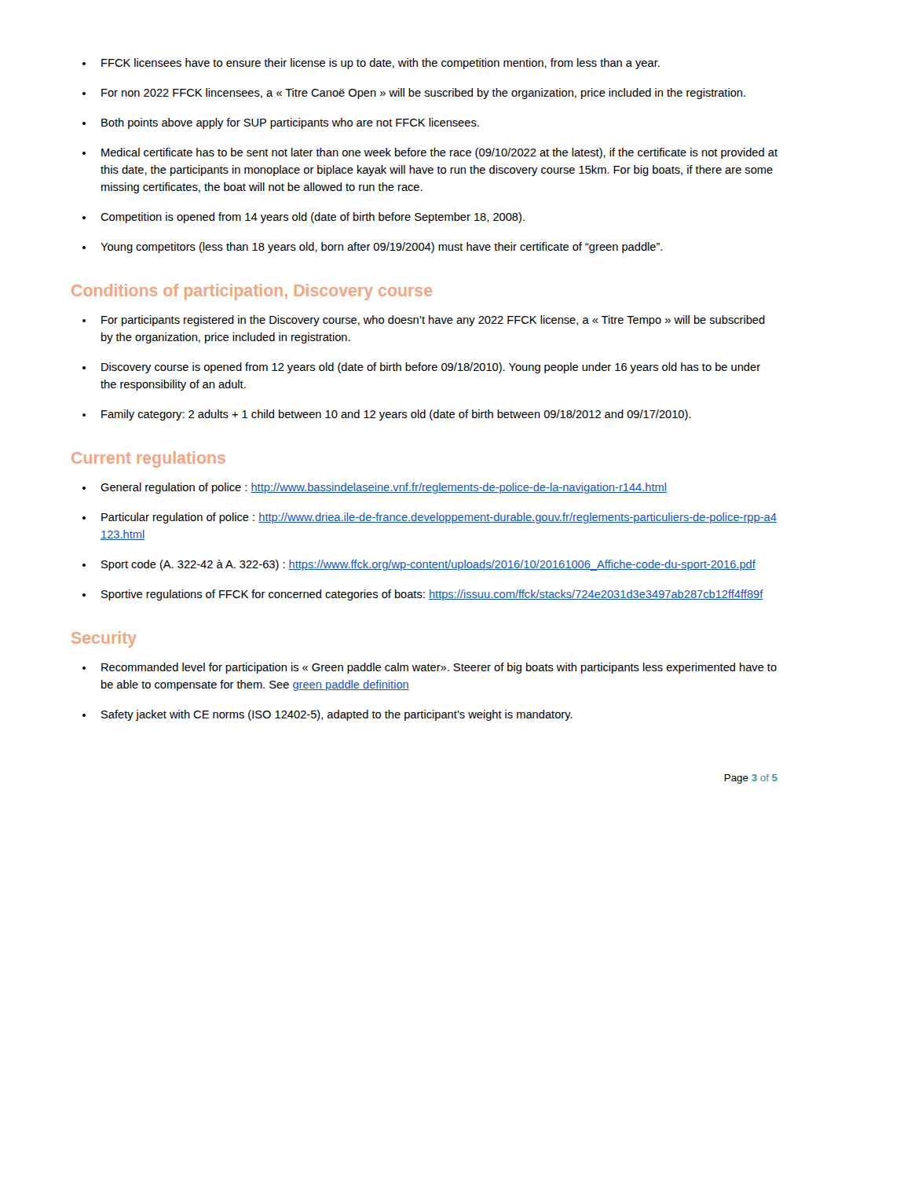FFCK licensees have to ensure their license is up to date, with the competition mention, from less than a year.
For non 2022 FFCK lincensees, a « Titre Canoë Open » will be suscribed by the organization, price included in the registration.
Both points above apply for SUP participants who are not FFCK licensees.
Medical certificate has to be sent not later than one week before the race (09/10/2022 at the latest), if the certificate is not provided at this date, the participants in monoplace or biplace kayak will have to run the discovery course 15km. For big boats, if there are some missing certificates, the boat will not be allowed to run the race.
Competition is opened from 14 years old (date of birth before September 18, 2008).
Young competitors (less than 18 years old, born after 09/19/2004) must have their certificate of “green paddle”.
Conditions of participation, Discovery course
For participants registered in the Discovery course, who doesn’t have any 2022 FFCK license, a « Titre Tempo » will be subscribed by the organization, price included in registration.
Discovery course is opened from 12 years old (date of birth before 09/18/2010). Young people under 16 years old has to be under the responsibility of an adult.
Family category: 2 adults + 1 child between 10 and 12 years old (date of birth between 09/18/2012 and 09/17/2010).
Current regulations
General regulation of police : http://www.bassindelaseine.vnf.fr/reglements-de-police-de-la-navigation-r144.html
Particular regulation of police : http://www.driea.ile-de-france.developpement-durable.gouv.fr/reglements-particuliers-de-police-rpp-a4123.html
Sport code (A. 322-42 à A. 322-63) : https://www.ffck.org/wp-content/uploads/2016/10/20161006_Affiche-code-du-sport-2016.pdf
Sportive regulations of FFCK for concerned categories of boats: https://issuu.com/ffck/stacks/724e2031d3e3497ab287cb12ff4ff89f
Security
Recommanded level for participation is « Green paddle calm water». Steerer of big boats with participants less experimented have to be able to compensate for them. See green paddle definition
Safety jacket with CE norms (ISO 12402-5), adapted to the participant’s weight is mandatory.
Page 3 of 5